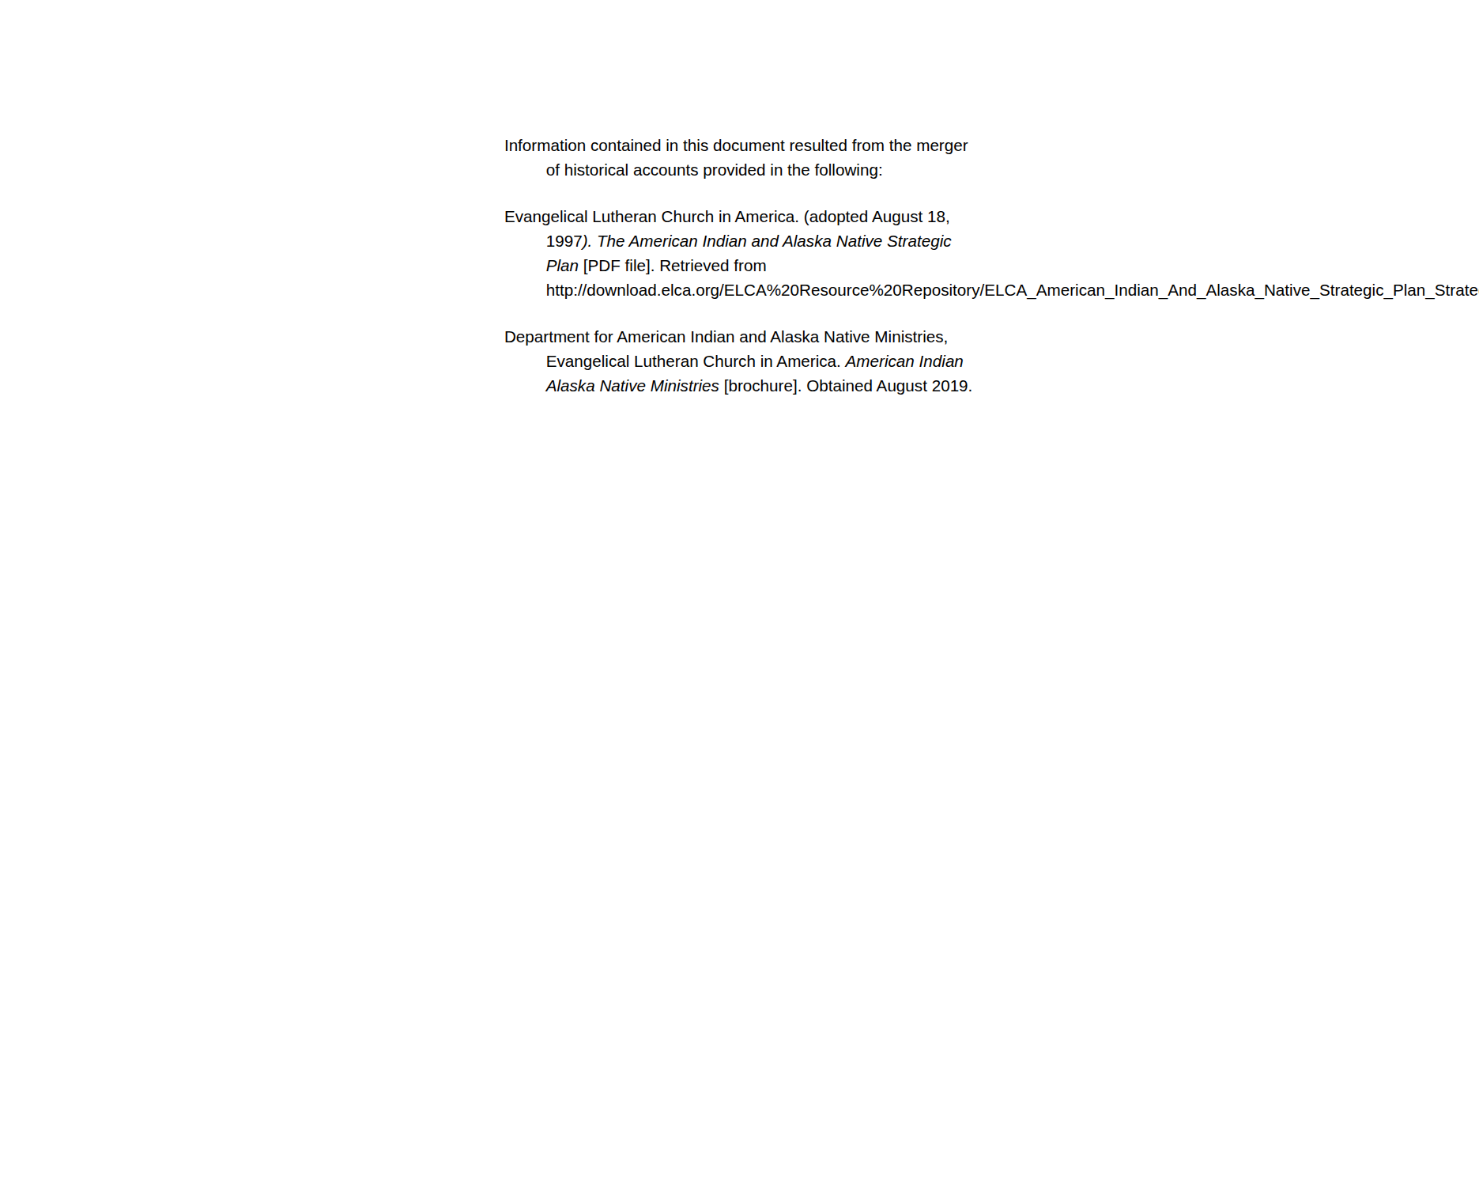Information contained in this document resulted from the merger of historical accounts provided in the following:
Evangelical Lutheran Church in America. (adopted August 18, 1997). The American Indian and Alaska Native Strategic Plan [PDF file]. Retrieved from http://download.elca.org/ELCA%20Resource%20Repository/ELCA_American_Indian_And_Alaska_Native_Strategic_Plan_Strategic_Plan.pdf.
Department for American Indian and Alaska Native Ministries, Evangelical Lutheran Church in America. American Indian Alaska Native Ministries [brochure]. Obtained August 2019.